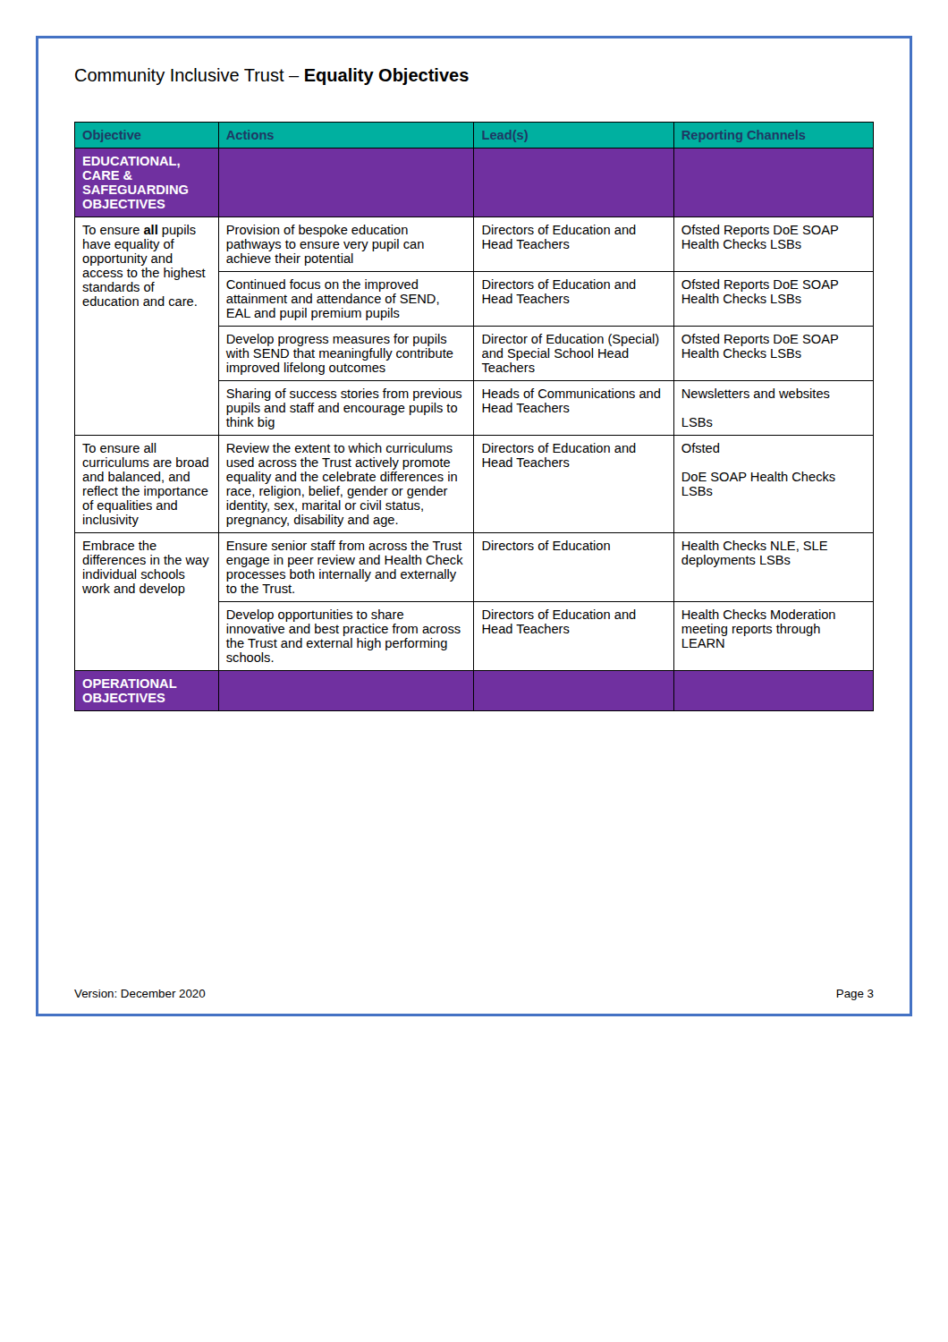Community Inclusive Trust – Equality Objectives
| Objective | Actions | Lead(s) | Reporting Channels |
| --- | --- | --- | --- |
| EDUCATIONAL, CARE & SAFEGUARDING OBJECTIVES | | | |
| To ensure all pupils have equality of opportunity and access to the highest standards of education and care. | Provision of bespoke education pathways to ensure very pupil can achieve their potential | Directors of Education and Head Teachers | Ofsted Reports DoE SOAP Health Checks LSBs |
| Continued focus on the improved attainment and attendance of SEND, EAL and pupil premium pupils | Directors of Education and Head Teachers | Ofsted Reports DoE SOAP Health Checks LSBs |
| Develop progress measures for pupils with SEND that meaningfully contribute improved lifelong outcomes | Director of Education (Special) and Special School Head Teachers | Ofsted Reports DoE SOAP Health Checks LSBs |
| Sharing of success stories from previous pupils and staff and encourage pupils to think big | Heads of Communications and Head Teachers | Newsletters and websites LSBs |
| To ensure all curriculums are broad and balanced, and reflect the importance of equalities and inclusivity | Review the extent to which curriculums used across the Trust actively promote equality and the celebrate differences in race, religion, belief, gender or gender identity, sex, marital or civil status, pregnancy, disability and age. | Directors of Education and Head Teachers | Ofsted DoE SOAP Health Checks LSBs |
| Embrace the differences in the way individual schools work and develop | Ensure senior staff from across the Trust engage in peer review and Health Check processes both internally and externally to the Trust. | Directors of Education | Health Checks NLE, SLE deployments LSBs |
| Develop opportunities to share innovative and best practice from across the Trust and external high performing schools. | Directors of Education and Head Teachers | Health Checks Moderation meeting reports through LEARN |
| OPERATIONAL OBJECTIVES | | | |
Version: December 2020 Page 3